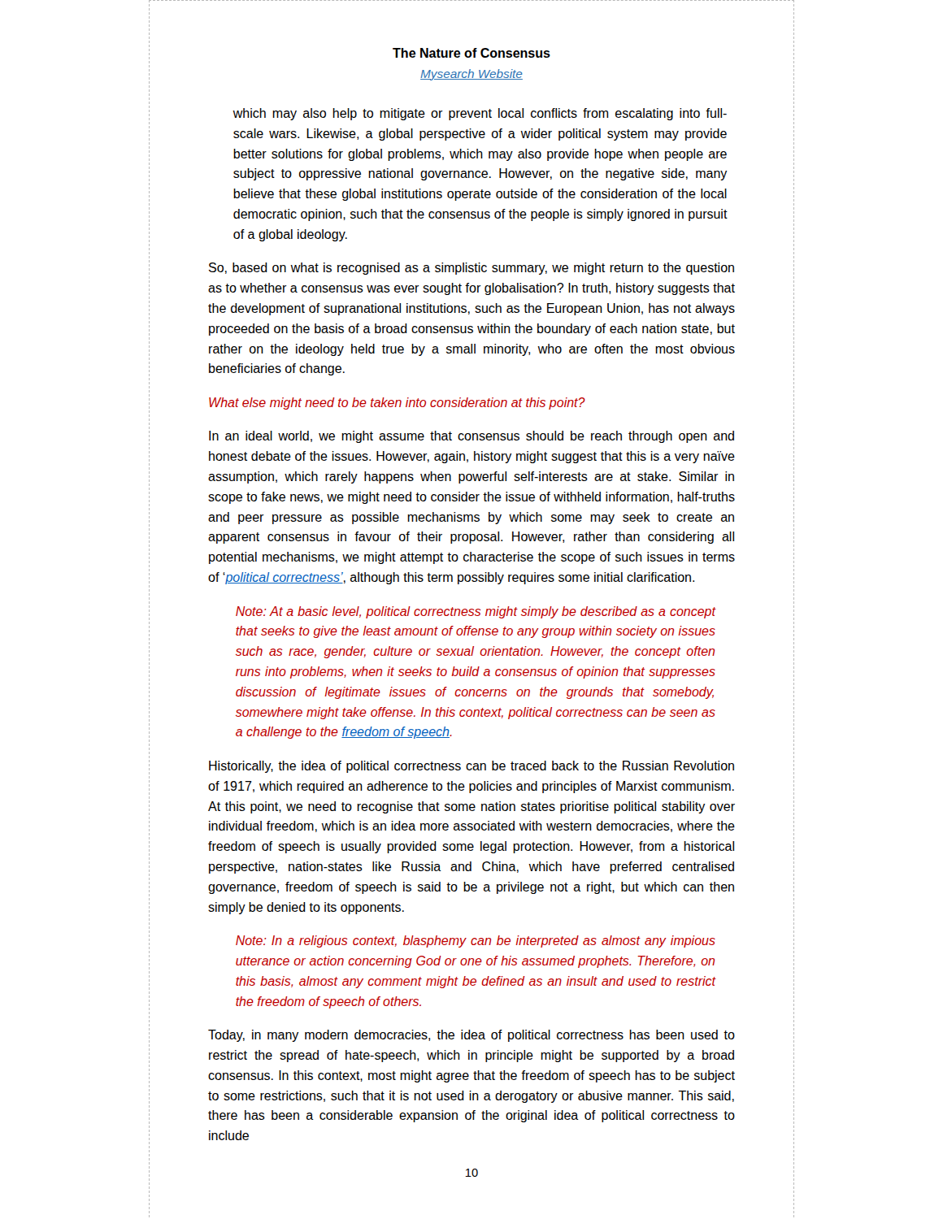The Nature of Consensus
Mysearch Website
which may also help to mitigate or prevent local conflicts from escalating into full-scale wars. Likewise, a global perspective of a wider political system may provide better solutions for global problems, which may also provide hope when people are subject to oppressive national governance. However, on the negative side, many believe that these global institutions operate outside of the consideration of the local democratic opinion, such that the consensus of the people is simply ignored in pursuit of a global ideology.
So, based on what is recognised as a simplistic summary, we might return to the question as to whether a consensus was ever sought for globalisation? In truth, history suggests that the development of supranational institutions, such as the European Union, has not always proceeded on the basis of a broad consensus within the boundary of each nation state, but rather on the ideology held true by a small minority, who are often the most obvious beneficiaries of change.
What else might need to be taken into consideration at this point?
In an ideal world, we might assume that consensus should be reach through open and honest debate of the issues. However, again, history might suggest that this is a very naïve assumption, which rarely happens when powerful self-interests are at stake. Similar in scope to fake news, we might need to consider the issue of withheld information, half-truths and peer pressure as possible mechanisms by which some may seek to create an apparent consensus in favour of their proposal. However, rather than considering all potential mechanisms, we might attempt to characterise the scope of such issues in terms of ‘political correctness’, although this term possibly requires some initial clarification.
Note: At a basic level, political correctness might simply be described as a concept that seeks to give the least amount of offense to any group within society on issues such as race, gender, culture or sexual orientation. However, the concept often runs into problems, when it seeks to build a consensus of opinion that suppresses discussion of legitimate issues of concerns on the grounds that somebody, somewhere might take offense. In this context, political correctness can be seen as a challenge to the freedom of speech.
Historically, the idea of political correctness can be traced back to the Russian Revolution of 1917, which required an adherence to the policies and principles of Marxist communism. At this point, we need to recognise that some nation states prioritise political stability over individual freedom, which is an idea more associated with western democracies, where the freedom of speech is usually provided some legal protection. However, from a historical perspective, nation-states like Russia and China, which have preferred centralised governance, freedom of speech is said to be a privilege not a right, but which can then simply be denied to its opponents.
Note: In a religious context, blasphemy can be interpreted as almost any impious utterance or action concerning God or one of his assumed prophets. Therefore, on this basis, almost any comment might be defined as an insult and used to restrict the freedom of speech of others.
Today, in many modern democracies, the idea of political correctness has been used to restrict the spread of hate-speech, which in principle might be supported by a broad consensus. In this context, most might agree that the freedom of speech has to be subject to some restrictions, such that it is not used in a derogatory or abusive manner. This said, there has been a considerable expansion of the original idea of political correctness to include
10